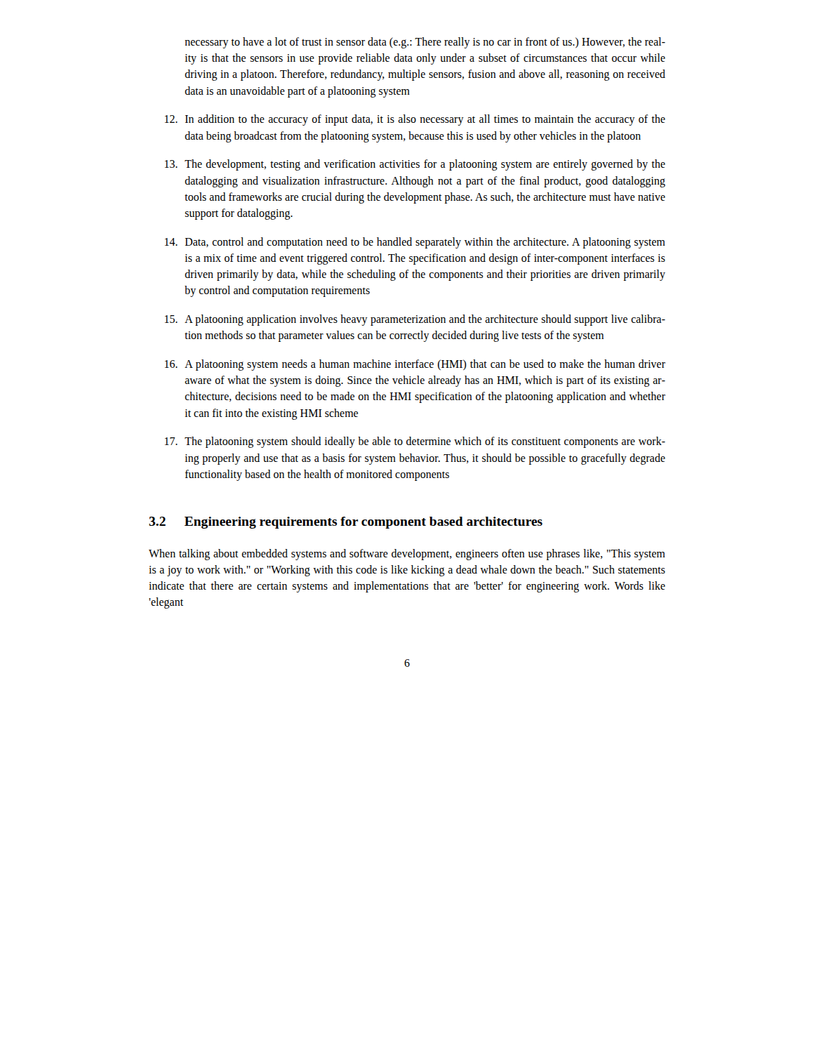necessary to have a lot of trust in sensor data (e.g.: There really is no car in front of us.) However, the reality is that the sensors in use provide reliable data only under a subset of circumstances that occur while driving in a platoon. Therefore, redundancy, multiple sensors, fusion and above all, reasoning on received data is an unavoidable part of a platooning system
12. In addition to the accuracy of input data, it is also necessary at all times to maintain the accuracy of the data being broadcast from the platooning system, because this is used by other vehicles in the platoon
13. The development, testing and verification activities for a platooning system are entirely governed by the datalogging and visualization infrastructure. Although not a part of the final product, good datalogging tools and frameworks are crucial during the development phase. As such, the architecture must have native support for datalogging.
14. Data, control and computation need to be handled separately within the architecture. A platooning system is a mix of time and event triggered control. The specification and design of inter-component interfaces is driven primarily by data, while the scheduling of the components and their priorities are driven primarily by control and computation requirements
15. A platooning application involves heavy parameterization and the architecture should support live calibration methods so that parameter values can be correctly decided during live tests of the system
16. A platooning system needs a human machine interface (HMI) that can be used to make the human driver aware of what the system is doing. Since the vehicle already has an HMI, which is part of its existing architecture, decisions need to be made on the HMI specification of the platooning application and whether it can fit into the existing HMI scheme
17. The platooning system should ideally be able to determine which of its constituent components are working properly and use that as a basis for system behavior. Thus, it should be possible to gracefully degrade functionality based on the health of monitored components
3.2 Engineering requirements for component based architectures
When talking about embedded systems and software development, engineers often use phrases like, "This system is a joy to work with." or "Working with this code is like kicking a dead whale down the beach." Such statements indicate that there are certain systems and implementations that are 'better' for engineering work. Words like 'elegant
6